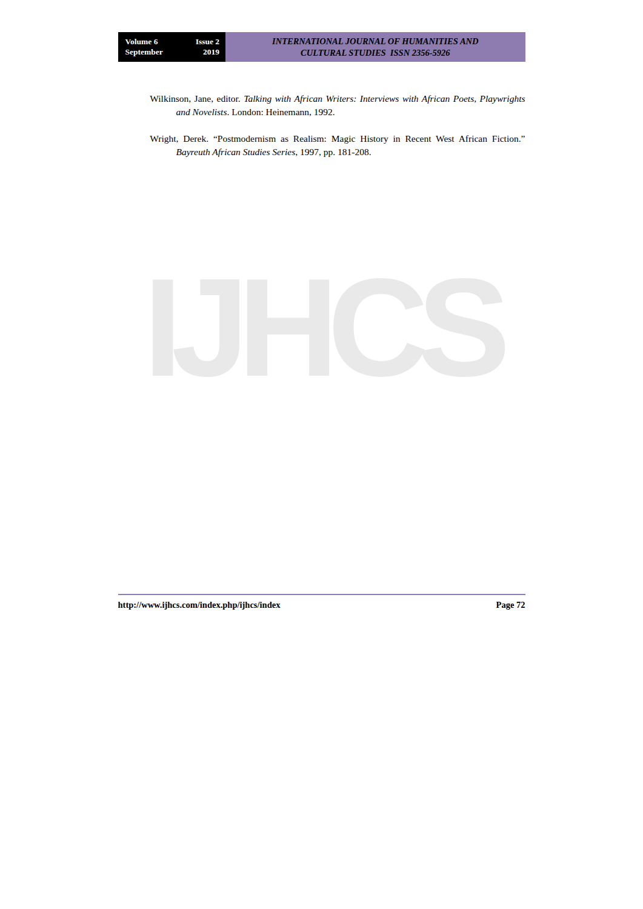Volume 6 Issue 2
September 2019
INTERNATIONAL JOURNAL OF HUMANITIES AND
CULTURAL STUDIES ISSN 2356-5926
IJHCS
Wilkinson, Jane, editor. Talking with African Writers: Interviews with African Poets, Playwrights and Novelists. London: Heinemann, 1992.
Wright, Derek. “Postmodernism as Realism: Magic History in Recent West African Fiction.” Bayreuth African Studies Series, 1997, pp. 181-208.
http://www.ijhcs.com/index.php/ijhcs/index Page 72